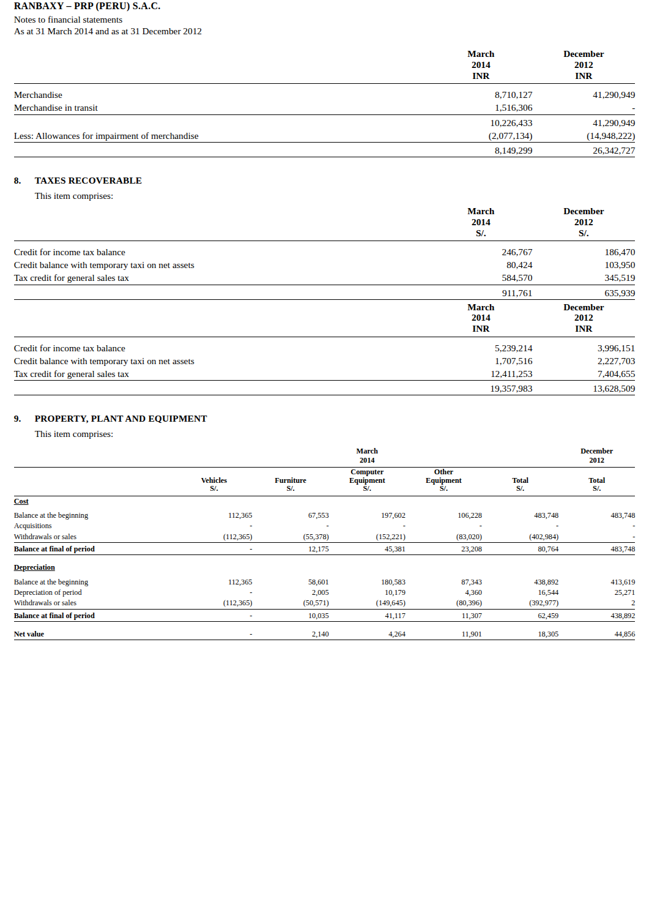RANBAXY – PRP (PERU) S.A.C.
Notes to financial statements
As at 31 March 2014 and as at 31 December 2012
| | March 2014 INR | December 2012 INR |
| Merchandise | 8,710,127 | 41,290,949 |
| Merchandise in transit | 1,516,306 | - |
| | 10,226,433 | 41,290,949 |
| Less: Allowances for impairment of merchandise | (2,077,134) | (14,948,222) |
| | 8,149,299 | 26,342,727 |
8. TAXES RECOVERABLE
This item comprises:
| | March 2014 S/. | December 2012 S/. |
| Credit for income tax balance | 246,767 | 186,470 |
| Credit balance with temporary taxi on net assets | 80,424 | 103,950 |
| Tax credit for general sales tax | 584,570 | 345,519 |
| | 911,761 | 635,939 |
| | March 2014 INR | December 2012 INR |
| Credit for income tax balance | 5,239,214 | 3,996,151 |
| Credit balance with temporary taxi on net assets | 1,707,516 | 2,227,703 |
| Tax credit for general sales tax | 12,411,253 | 7,404,655 |
| | 19,357,983 | 13,628,509 |
9. PROPERTY, PLANT AND EQUIPMENT
This item comprises:
| | March 2014 | December 2012 |
| | Vehicles S/. | Furniture S/. | Computer Equipment S/. | Other Equipment S/. | Total S/. | Total S/. |
| Cost | |
| Balance at the beginning | 112,365 | 67,553 | 197,602 | 106,228 | 483,748 | 483,748 |
| Acquisitions | - | - | - | - | - | - |
| Withdrawals or sales | (112,365) | (55,378) | (152,221) | (83,020) | (402,984) | - |
| Balance at final of period | - | 12,175 | 45,381 | 23,208 | 80,764 | 483,748 |
| Depreciation | |
| Balance at the beginning | 112,365 | 58,601 | 180,583 | 87,343 | 438,892 | 413,619 |
| Depreciation of period | - | 2,005 | 10,179 | 4,360 | 16,544 | 25,271 |
| Withdrawals or sales | (112,365) | (50,571) | (149,645) | (80,396) | (392,977) | 2 |
| Balance at final of period | - | 10,035 | 41,117 | 11,307 | 62,459 | 438,892 |
| Net value | - | 2,140 | 4,264 | 11,901 | 18,305 | 44,856 |